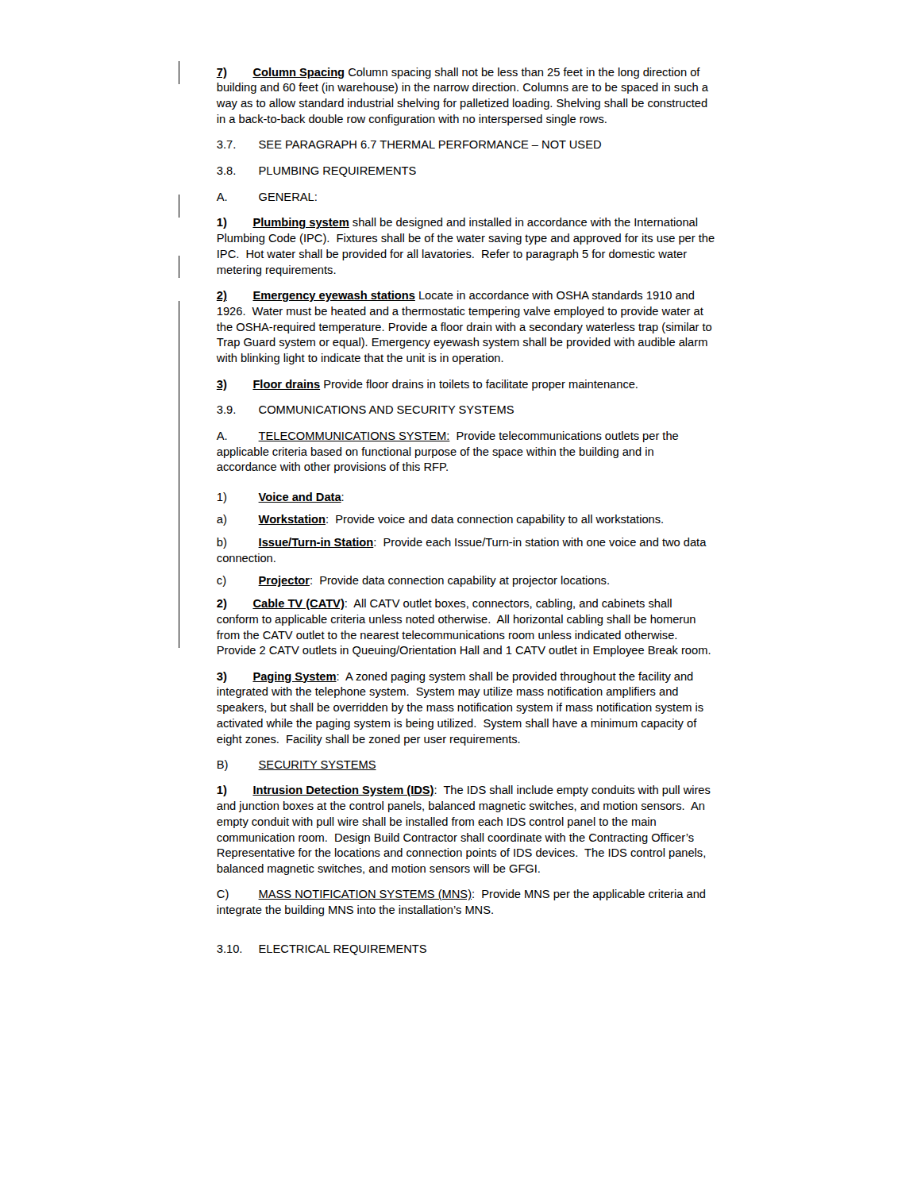7) Column Spacing Column spacing shall not be less than 25 feet in the long direction of building and 60 feet (in warehouse) in the narrow direction. Columns are to be spaced in such a way as to allow standard industrial shelving for palletized loading. Shelving shall be constructed in a back-to-back double row configuration with no interspersed single rows.
3.7. SEE PARAGRAPH 6.7 THERMAL PERFORMANCE – NOT USED
3.8. PLUMBING REQUIREMENTS
A. GENERAL:
1) Plumbing system shall be designed and installed in accordance with the International Plumbing Code (IPC). Fixtures shall be of the water saving type and approved for its use per the IPC. Hot water shall be provided for all lavatories. Refer to paragraph 5 for domestic water metering requirements.
2) Emergency eyewash stations Locate in accordance with OSHA standards 1910 and 1926. Water must be heated and a thermostatic tempering valve employed to provide water at the OSHA-required temperature. Provide a floor drain with a secondary waterless trap (similar to Trap Guard system or equal). Emergency eyewash system shall be provided with audible alarm with blinking light to indicate that the unit is in operation.
3) Floor drains Provide floor drains in toilets to facilitate proper maintenance.
3.9. COMMUNICATIONS AND SECURITY SYSTEMS
A. TELECOMMUNICATIONS SYSTEM: Provide telecommunications outlets per the applicable criteria based on functional purpose of the space within the building and in accordance with other provisions of this RFP.
1) Voice and Data:
a) Workstation: Provide voice and data connection capability to all workstations.
b) Issue/Turn-in Station: Provide each Issue/Turn-in station with one voice and two data connection.
c) Projector: Provide data connection capability at projector locations.
2) Cable TV (CATV): All CATV outlet boxes, connectors, cabling, and cabinets shall conform to applicable criteria unless noted otherwise. All horizontal cabling shall be homerun from the CATV outlet to the nearest telecommunications room unless indicated otherwise. Provide 2 CATV outlets in Queuing/Orientation Hall and 1 CATV outlet in Employee Break room.
3) Paging System: A zoned paging system shall be provided throughout the facility and integrated with the telephone system. System may utilize mass notification amplifiers and speakers, but shall be overridden by the mass notification system if mass notification system is activated while the paging system is being utilized. System shall have a minimum capacity of eight zones. Facility shall be zoned per user requirements.
B) SECURITY SYSTEMS
1) Intrusion Detection System (IDS): The IDS shall include empty conduits with pull wires and junction boxes at the control panels, balanced magnetic switches, and motion sensors. An empty conduit with pull wire shall be installed from each IDS control panel to the main communication room. Design Build Contractor shall coordinate with the Contracting Officer’s Representative for the locations and connection points of IDS devices. The IDS control panels, balanced magnetic switches, and motion sensors will be GFGI.
C) MASS NOTIFICATION SYSTEMS (MNS): Provide MNS per the applicable criteria and integrate the building MNS into the installation’s MNS.
3.10. ELECTRICAL REQUIREMENTS